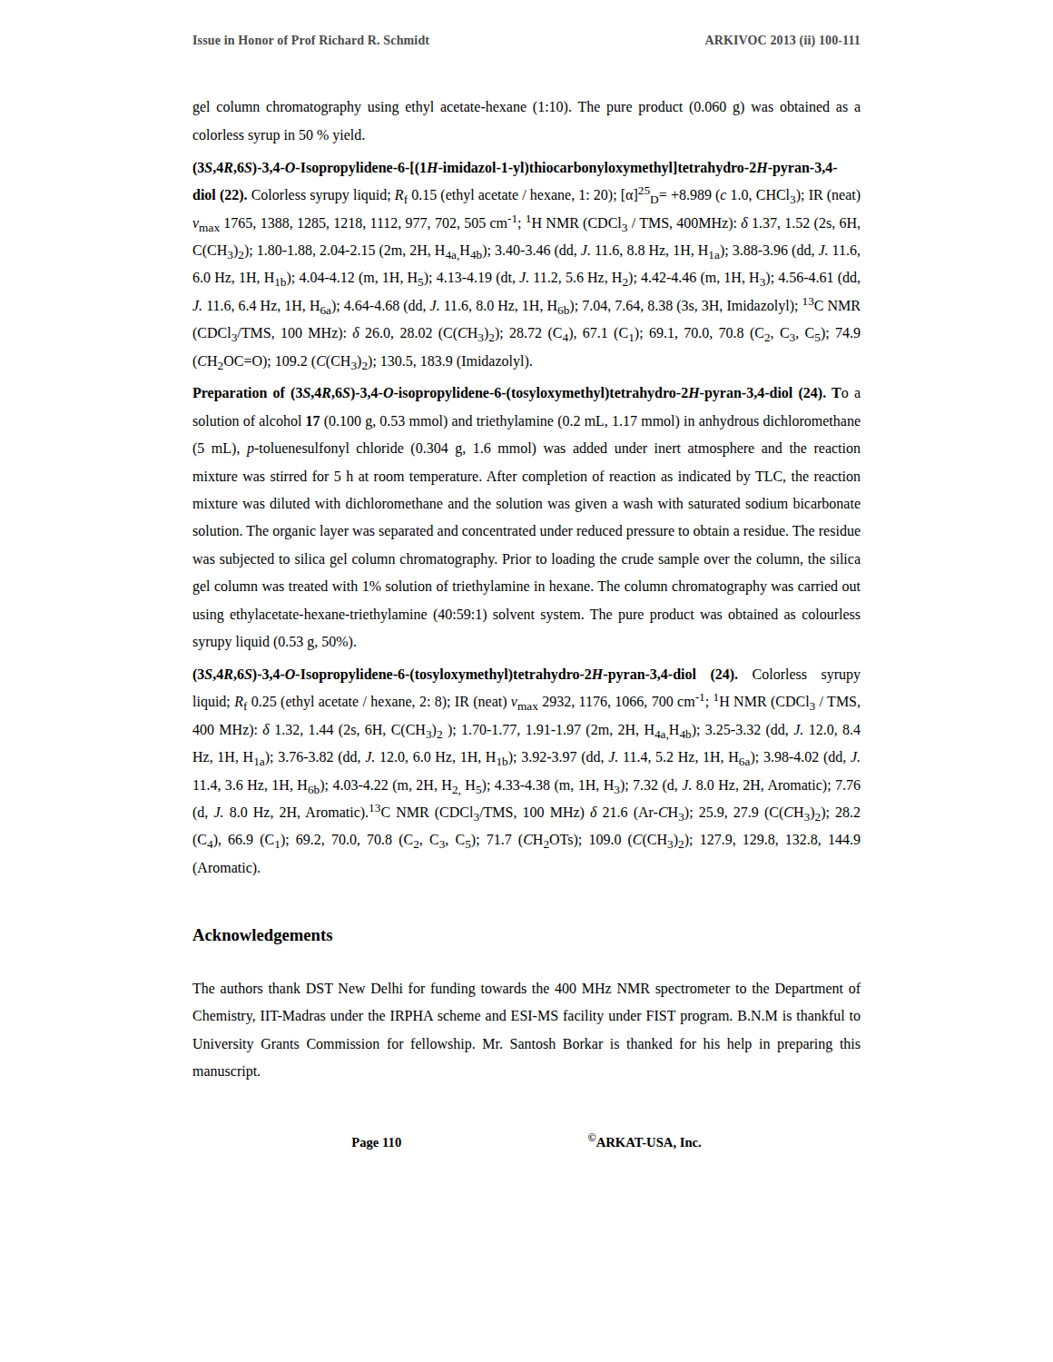Issue in Honor of Prof Richard R. Schmidt ARKIVOC 2013 (ii) 100-111
gel column chromatography using ethyl acetate-hexane (1:10). The pure product (0.060 g) was obtained as a colorless syrup in 50 % yield.
(3S,4R,6S)-3,4-O-Isopropylidene-6-[(1H-imidazol-1-yl)thiocarbonyloxymethyl]tetrahydro-2H-pyran-3,4-diol (22). Colorless syrupy liquid; Rf 0.15 (ethyl acetate / hexane, 1: 20); [α]25D= +8.989 (c 1.0, CHCl3); IR (neat) vmax 1765, 1388, 1285, 1218, 1112, 977, 702, 505 cm-1; 1H NMR (CDCl3 / TMS, 400MHz): δ 1.37, 1.52 (2s, 6H, C(CH3)2); 1.80-1.88, 2.04-2.15 (2m, 2H, H4a,H4b); 3.40-3.46 (dd, J. 11.6, 8.8 Hz, 1H, H1a); 3.88-3.96 (dd, J. 11.6, 6.0 Hz, 1H, H1b); 4.04-4.12 (m, 1H, H5); 4.13-4.19 (dt, J. 11.2, 5.6 Hz, H2); 4.42-4.46 (m, 1H, H3); 4.56-4.61 (dd, J. 11.6, 6.4 Hz, 1H, H6a); 4.64-4.68 (dd, J. 11.6, 8.0 Hz, 1H, H6b); 7.04, 7.64, 8.38 (3s, 3H, Imidazolyl); 13C NMR (CDCl3/TMS, 100 MHz): δ 26.0, 28.02 (C(CH3)2); 28.72 (C4), 67.1 (C1); 69.1, 70.0, 70.8 (C2, C3, C5); 74.9 (CH2OC=O); 109.2 (C(CH3)2); 130.5, 183.9 (Imidazolyl).
Preparation of (3S,4R,6S)-3,4-O-isopropylidene-6-(tosyloxymethyl)tetrahydro-2H-pyran-3,4-diol (24). To a solution of alcohol 17 (0.100 g, 0.53 mmol) and triethylamine (0.2 mL, 1.17 mmol) in anhydrous dichloromethane (5 mL), p-toluenesulfonyl chloride (0.304 g, 1.6 mmol) was added under inert atmosphere and the reaction mixture was stirred for 5 h at room temperature. After completion of reaction as indicated by TLC, the reaction mixture was diluted with dichloromethane and the solution was given a wash with saturated sodium bicarbonate solution. The organic layer was separated and concentrated under reduced pressure to obtain a residue. The residue was subjected to silica gel column chromatography. Prior to loading the crude sample over the column, the silica gel column was treated with 1% solution of triethylamine in hexane. The column chromatography was carried out using ethylacetate-hexane-triethylamine (40:59:1) solvent system. The pure product was obtained as colourless syrupy liquid (0.53 g, 50%).
(3S,4R,6S)-3,4-O-Isopropylidene-6-(tosyloxymethyl)tetrahydro-2H-pyran-3,4-diol (24). Colorless syrupy liquid; Rf 0.25 (ethyl acetate / hexane, 2: 8); IR (neat) vmax 2932, 1176, 1066, 700 cm-1; 1H NMR (CDCl3 / TMS, 400 MHz): δ 1.32, 1.44 (2s, 6H, C(CH3)2 ); 1.70-1.77, 1.91-1.97 (2m, 2H, H4a,H4b); 3.25-3.32 (dd, J. 12.0, 8.4 Hz, 1H, H1a); 3.76-3.82 (dd, J. 12.0, 6.0 Hz, 1H, H1b); 3.92-3.97 (dd, J. 11.4, 5.2 Hz, 1H, H6a); 3.98-4.02 (dd, J. 11.4, 3.6 Hz, 1H, H6b); 4.03-4.22 (m, 2H, H2, H5); 4.33-4.38 (m, 1H, H3); 7.32 (d, J. 8.0 Hz, 2H, Aromatic); 7.76 (d, J. 8.0 Hz, 2H, Aromatic).13C NMR (CDCl3/TMS, 100 MHz) δ 21.6 (Ar-CH3); 25.9, 27.9 (C(CH3)2); 28.2 (C4), 66.9 (C1); 69.2, 70.0, 70.8 (C2, C3, C5); 71.7 (CH2OTs); 109.0 (C(CH3)2); 127.9, 129.8, 132.8, 144.9 (Aromatic).
Acknowledgements
The authors thank DST New Delhi for funding towards the 400 MHz NMR spectrometer to the Department of Chemistry, IIT-Madras under the IRPHA scheme and ESI-MS facility under FIST program. B.N.M is thankful to University Grants Commission for fellowship. Mr. Santosh Borkar is thanked for his help in preparing this manuscript.
Page 110 ©ARKAT-USA, Inc.